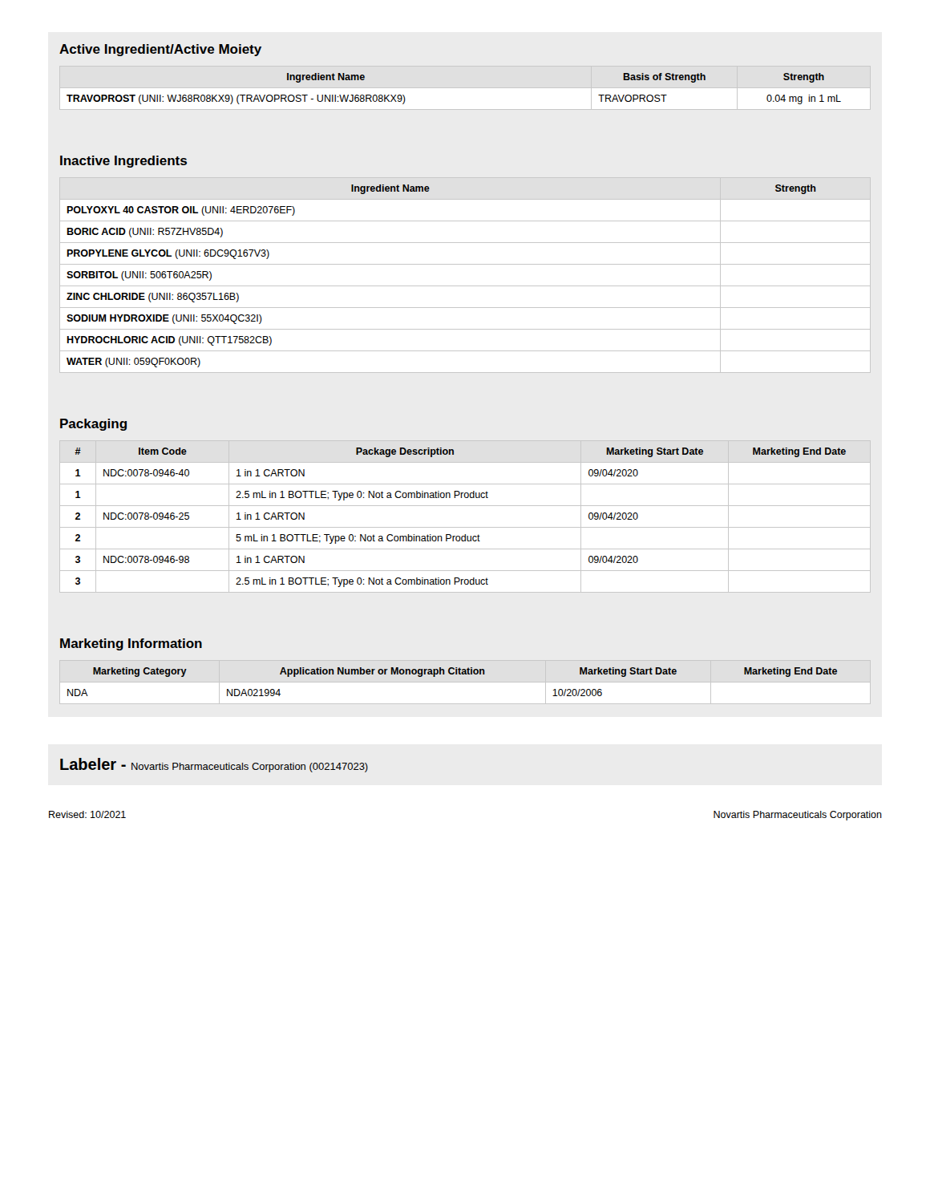Active Ingredient/Active Moiety
| Ingredient Name | Basis of Strength | Strength |
| --- | --- | --- |
| TRAVOPROST (UNII: WJ68R08KX9) (TRAVOPROST - UNII:WJ68R08KX9) | TRAVOPROST | 0.04 mg in 1 mL |
Inactive Ingredients
| Ingredient Name | Strength |
| --- | --- |
| POLYOXYL 40 CASTOR OIL (UNII: 4ERD2076EF) | |
| BORIC ACID (UNII: R57ZHV85D4) | |
| PROPYLENE GLYCOL (UNII: 6DC9Q167V3) | |
| SORBITOL (UNII: 506T60A25R) | |
| ZINC CHLORIDE (UNII: 86Q357L16B) | |
| SODIUM HYDROXIDE (UNII: 55X04QC32I) | |
| HYDROCHLORIC ACID (UNII: QTT17582CB) | |
| WATER (UNII: 059QF0KO0R) | |
Packaging
| # | Item Code | Package Description | Marketing Start Date | Marketing End Date |
| --- | --- | --- | --- | --- |
| 1 | NDC:0078-0946-40 | 1 in 1 CARTON | 09/04/2020 | |
| 1 | | 2.5 mL in 1 BOTTLE; Type 0: Not a Combination Product | | |
| 2 | NDC:0078-0946-25 | 1 in 1 CARTON | 09/04/2020 | |
| 2 | | 5 mL in 1 BOTTLE; Type 0: Not a Combination Product | | |
| 3 | NDC:0078-0946-98 | 1 in 1 CARTON | 09/04/2020 | |
| 3 | | 2.5 mL in 1 BOTTLE; Type 0: Not a Combination Product | | |
Marketing Information
| Marketing Category | Application Number or Monograph Citation | Marketing Start Date | Marketing End Date |
| --- | --- | --- | --- |
| NDA | NDA021994 | 10/20/2006 | |
Labeler - Novartis Pharmaceuticals Corporation (002147023)
Revised: 10/2021
Novartis Pharmaceuticals Corporation